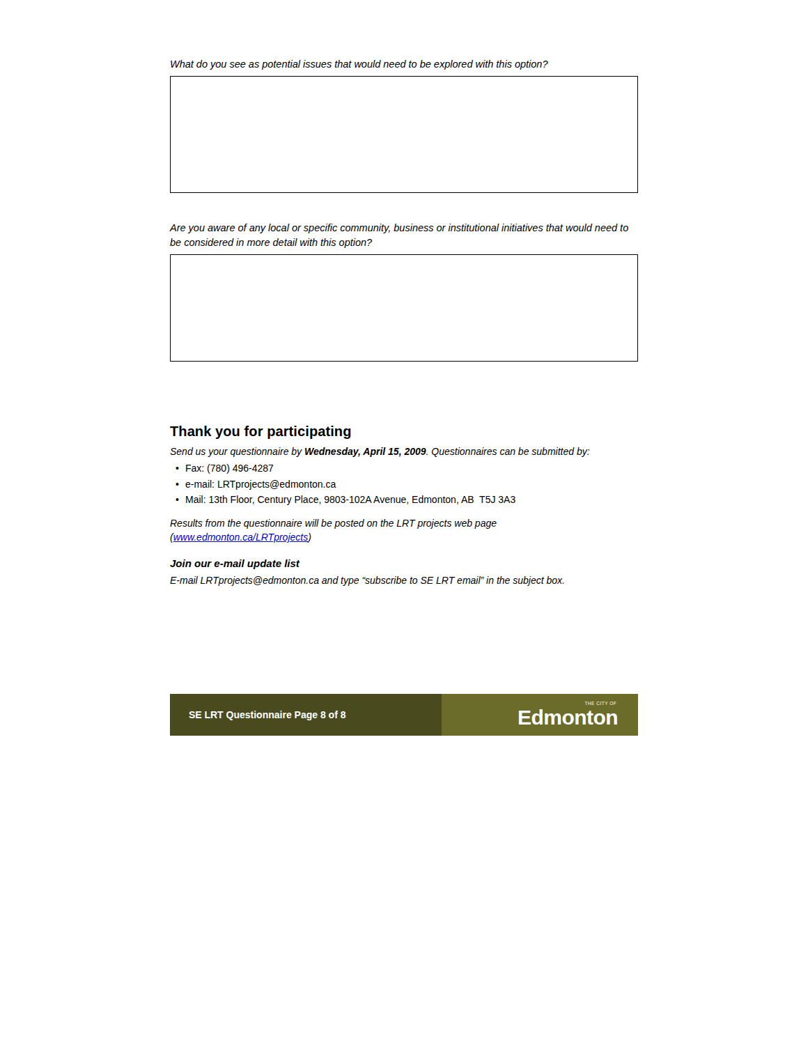What do you see as potential issues that would need to be explored with this option?
Are you aware of any local or specific community, business or institutional initiatives that would need to be considered in more detail with this option?
Thank you for participating
Send us your questionnaire by Wednesday, April 15, 2009. Questionnaires can be submitted by:
Fax: (780) 496-4287
e-mail: LRTprojects@edmonton.ca
Mail: 13th Floor, Century Place, 9803-102A Avenue, Edmonton, AB T5J 3A3
Results from the questionnaire will be posted on the LRT projects web page
(www.edmonton.ca/LRTprojects)
Join our e-mail update list
E-mail LRTprojects@edmonton.ca and type “subscribe to SE LRT email” in the subject box.
SE LRT Questionnaire Page 8 of 8
THE CITY OF Edmonton